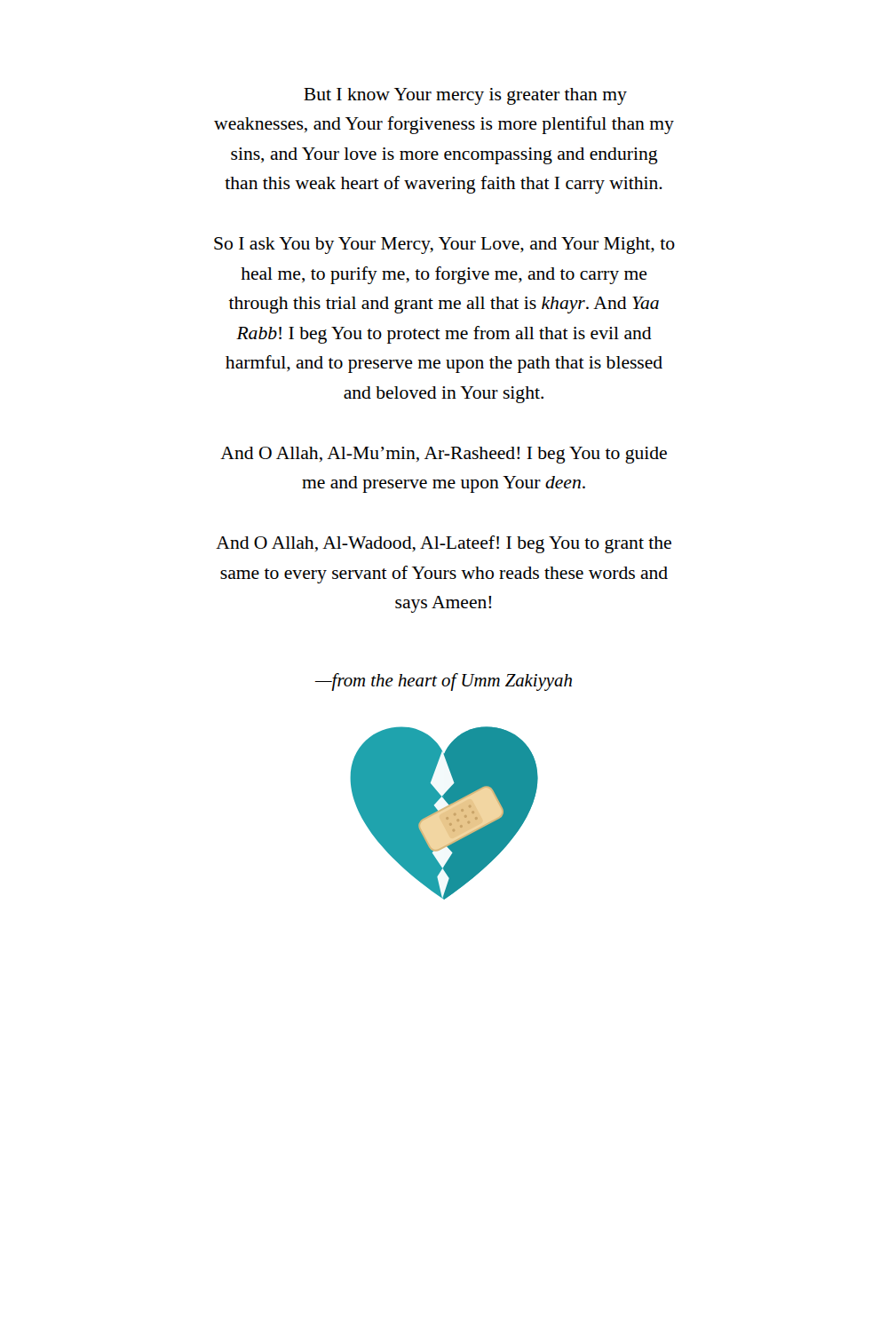But I know Your mercy is greater than my weaknesses, and Your forgiveness is more plentiful than my sins, and Your love is more encompassing and enduring than this weak heart of wavering faith that I carry within.
So I ask You by Your Mercy, Your Love, and Your Might, to heal me, to purify me, to forgive me, and to carry me through this trial and grant me all that is khayr. And Yaa Rabb! I beg You to protect me from all that is evil and harmful, and to preserve me upon the path that is blessed and beloved in Your sight.
And O Allah, Al-Mu’min, Ar-Rasheed! I beg You to guide me and preserve me upon Your deen.
And O Allah, Al-Wadood, Al-Lateef! I beg You to grant the same to every servant of Yours who reads these words and says Ameen!
—from the heart of Umm Zakiyyah